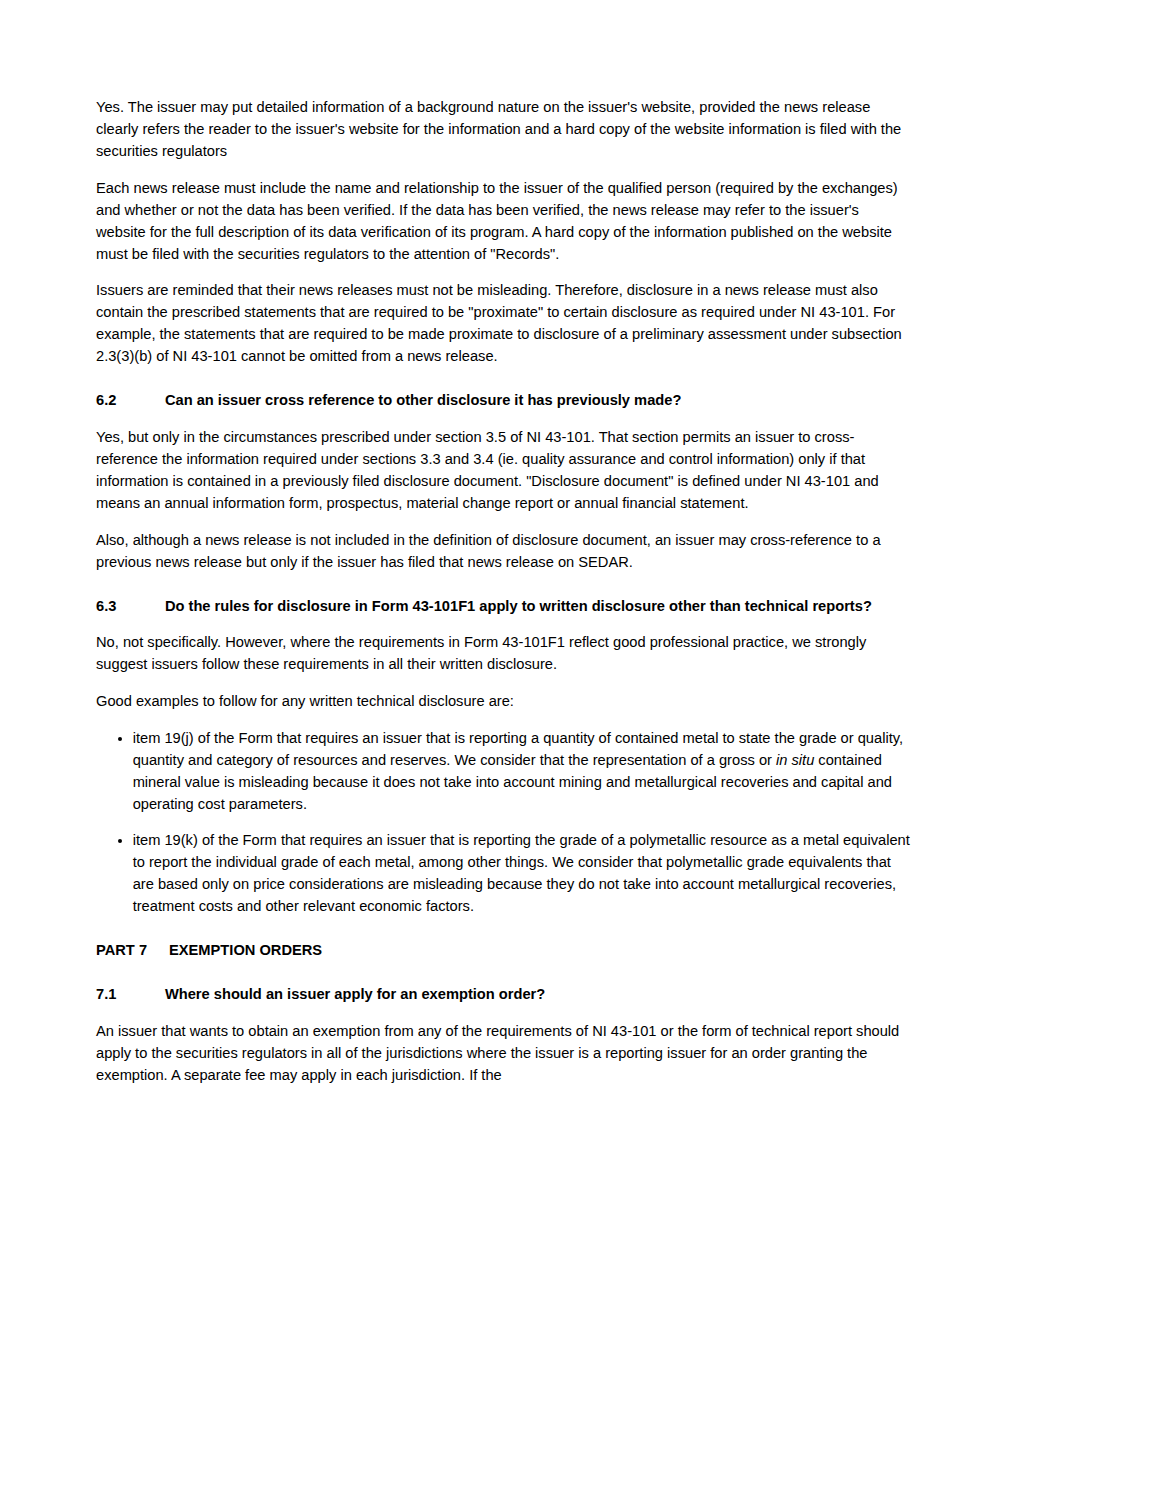Yes. The issuer may put detailed information of a background nature on the issuer's website, provided the news release clearly refers the reader to the issuer's website for the information and a hard copy of the website information is filed with the securities regulators
Each news release must include the name and relationship to the issuer of the qualified person (required by the exchanges) and whether or not the data has been verified. If the data has been verified, the news release may refer to the issuer's website for the full description of its data verification of its program. A hard copy of the information published on the website must be filed with the securities regulators to the attention of "Records".
Issuers are reminded that their news releases must not be misleading. Therefore, disclosure in a news release must also contain the prescribed statements that are required to be "proximate" to certain disclosure as required under NI 43-101. For example, the statements that are required to be made proximate to disclosure of a preliminary assessment under subsection 2.3(3)(b) of NI 43-101 cannot be omitted from a news release.
6.2 Can an issuer cross reference to other disclosure it has previously made?
Yes, but only in the circumstances prescribed under section 3.5 of NI 43-101. That section permits an issuer to cross-reference the information required under sections 3.3 and 3.4 (ie. quality assurance and control information) only if that information is contained in a previously filed disclosure document. "Disclosure document" is defined under NI 43-101 and means an annual information form, prospectus, material change report or annual financial statement.
Also, although a news release is not included in the definition of disclosure document, an issuer may cross-reference to a previous news release but only if the issuer has filed that news release on SEDAR.
6.3 Do the rules for disclosure in Form 43-101F1 apply to written disclosure other than technical reports?
No, not specifically. However, where the requirements in Form 43-101F1 reflect good professional practice, we strongly suggest issuers follow these requirements in all their written disclosure.
Good examples to follow for any written technical disclosure are:
item 19(j) of the Form that requires an issuer that is reporting a quantity of contained metal to state the grade or quality, quantity and category of resources and reserves. We consider that the representation of a gross or in situ contained mineral value is misleading because it does not take into account mining and metallurgical recoveries and capital and operating cost parameters.
item 19(k) of the Form that requires an issuer that is reporting the grade of a polymetallic resource as a metal equivalent to report the individual grade of each metal, among other things. We consider that polymetallic grade equivalents that are based only on price considerations are misleading because they do not take into account metallurgical recoveries, treatment costs and other relevant economic factors.
PART 7 EXEMPTION ORDERS
7.1 Where should an issuer apply for an exemption order?
An issuer that wants to obtain an exemption from any of the requirements of NI 43-101 or the form of technical report should apply to the securities regulators in all of the jurisdictions where the issuer is a reporting issuer for an order granting the exemption. A separate fee may apply in each jurisdiction. If the